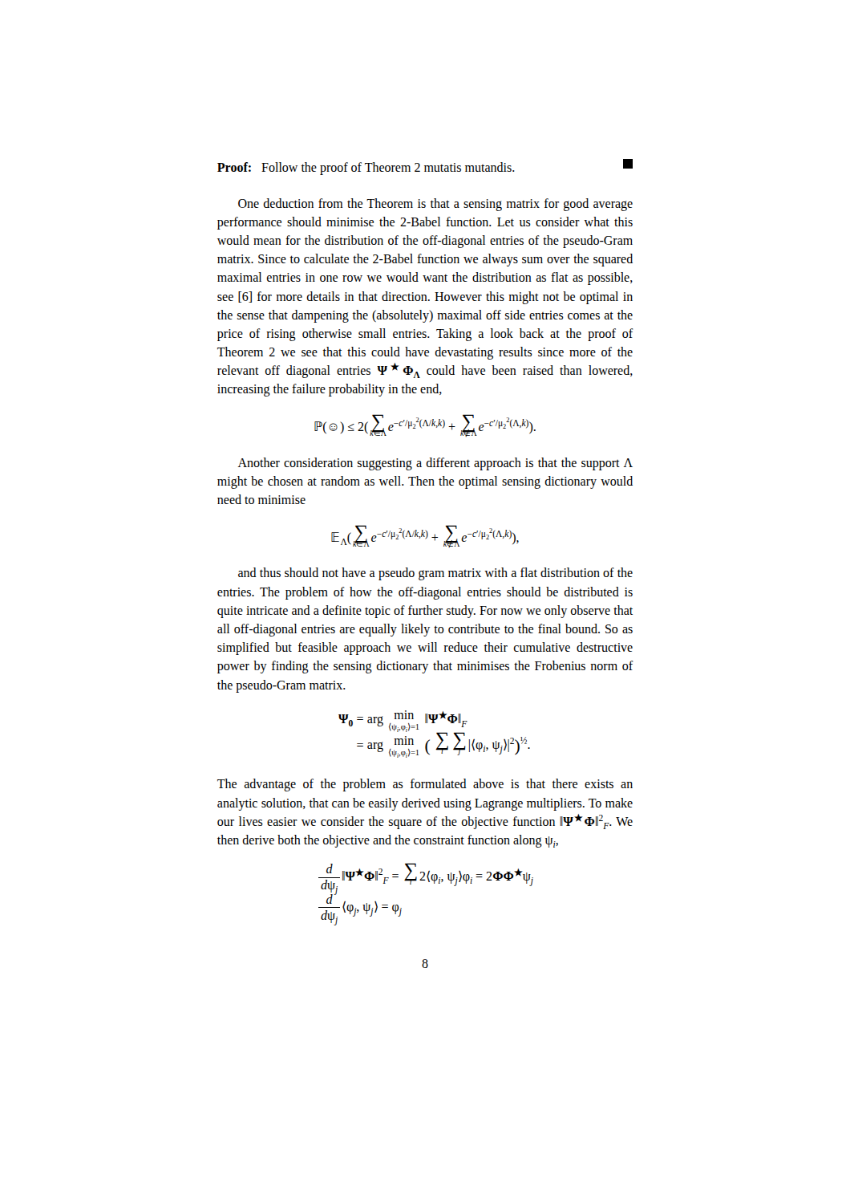Proof: Follow the proof of Theorem 2 mutatis mutandis.
One deduction from the Theorem is that a sensing matrix for good average performance should minimise the 2-Babel function. Let us consider what this would mean for the distribution of the off-diagonal entries of the pseudo-Gram matrix. Since to calculate the 2-Babel function we always sum over the squared maximal entries in one row we would want the distribution as flat as possible, see [6] for more details in that direction. However this might not be optimal in the sense that dampening the (absolutely) maximal off side entries comes at the price of rising otherwise small entries. Taking a look back at the proof of Theorem 2 we see that this could have devastating results since more of the relevant off diagonal entries Ψ★ΦΛ could have been raised than lowered, increasing the failure probability in the end,
ℙ(☺) ≤ 2(∑k∈Λ e−c′/μ22(Λ/k,k) + ∑k∉Λ e−c′/μ22(Λ,k)).
Another consideration suggesting a different approach is that the support Λ might be chosen at random as well. Then the optimal sensing dictionary would need to minimise
𝔼Λ(∑k∈Λ e−c′/μ22(Λ/k,k) + ∑k∉Λ e−c′/μ22(Λ,k)),
and thus should not have a pseudo gram matrix with a flat distribution of the entries. The problem of how the off-diagonal entries should be distributed is quite intricate and a definite topic of further study. For now we only observe that all off-diagonal entries are equally likely to contribute to the final bound. So as simplified but feasible approach we will reduce their cumulative destructive power by finding the sensing dictionary that minimises the Frobenius norm of the pseudo-Gram matrix.
Ψ0=arg min⟨ψi,φi⟩=1 ‖Ψ★Φ‖F =arg min⟨ψi,φi⟩=1 ( ∑i∑j|⟨φi, ψj⟩|2)½.
The advantage of the problem as formulated above is that there exists an analytic solution, that can be easily derived using Lagrange multipliers. To make our lives easier we consider the square of the objective function ‖Ψ★Φ‖2F. We then derive both the objective and the constraint function along ψi,
ddψj‖Ψ★Φ‖2F = ∑i2⟨φi, ψj⟩φi = 2ΦΦ★ψj ddψj⟨φj, ψj⟩ = φj
8